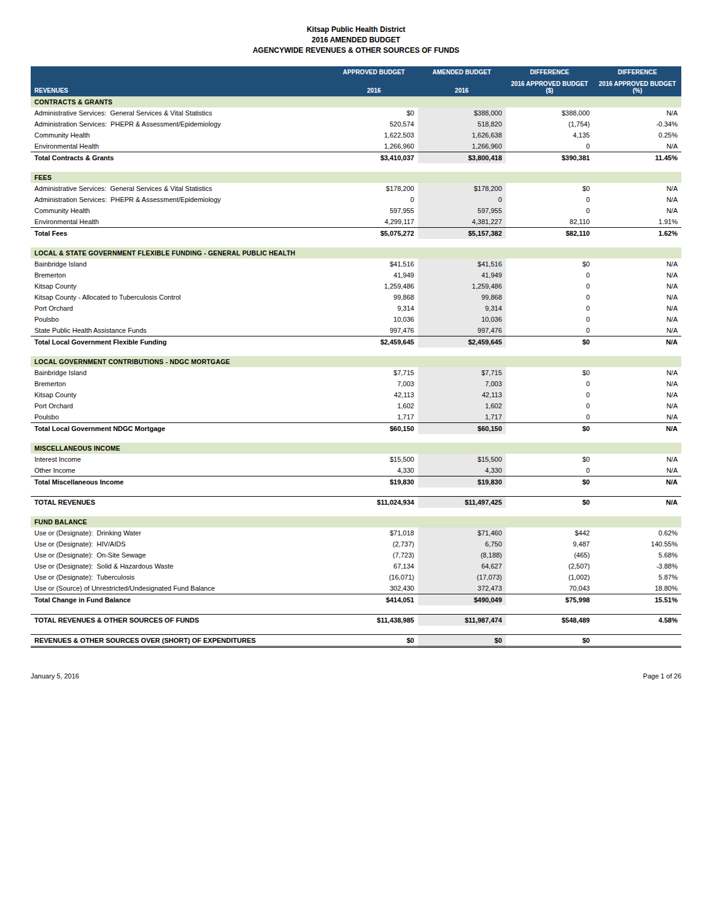Kitsap Public Health District
2016 AMENDED BUDGET
AGENCYWIDE REVENUES & OTHER SOURCES OF FUNDS
| REVENUES | APPROVED BUDGET | AMENDED BUDGET | DIFFERENCE | DIFFERENCE |
| --- | --- | --- | --- | --- |
| 2016 | 2016 | 2016 APPROVED BUDGET ($) | 2016 APPROVED BUDGET (%) |
| CONTRACTS & GRANTS |
| Administrative Services: General Services & Vital Statistics | $0 | $388,000 | $388,000 | N/A |
| Administration Services: PHEPR & Assessment/Epidemiology | 520,574 | 518,820 | (1,754) | -0.34% |
| Community Health | 1,622,503 | 1,626,638 | 4,135 | 0.25% |
| Environmental Health | 1,266,960 | 1,266,960 | 0 | N/A |
| Total Contracts & Grants | $3,410,037 | $3,800,418 | $390,381 | 11.45% |
| FEES |
| Administrative Services: General Services & Vital Statistics | $178,200 | $178,200 | $0 | N/A |
| Administration Services: PHEPR & Assessment/Epidemiology | 0 | 0 | 0 | N/A |
| Community Health | 597,955 | 597,955 | 0 | N/A |
| Environmental Health | 4,299,117 | 4,381,227 | 82,110 | 1.91% |
| Total Fees | $5,075,272 | $5,157,382 | $82,110 | 1.62% |
| LOCAL & STATE GOVERNMENT FLEXIBLE FUNDING - GENERAL PUBLIC HEALTH |
| Bainbridge Island | $41,516 | $41,516 | $0 | N/A |
| Bremerton | 41,949 | 41,949 | 0 | N/A |
| Kitsap County | 1,259,486 | 1,259,486 | 0 | N/A |
| Kitsap County - Allocated to Tuberculosis Control | 99,868 | 99,868 | 0 | N/A |
| Port Orchard | 9,314 | 9,314 | 0 | N/A |
| Poulsbo | 10,036 | 10,036 | 0 | N/A |
| State Public Health Assistance Funds | 997,476 | 997,476 | 0 | N/A |
| Total Local Government Flexible Funding | $2,459,645 | $2,459,645 | $0 | N/A |
| LOCAL GOVERNMENT CONTRIBUTIONS - NDGC MORTGAGE |
| Bainbridge Island | $7,715 | $7,715 | $0 | N/A |
| Bremerton | 7,003 | 7,003 | 0 | N/A |
| Kitsap County | 42,113 | 42,113 | 0 | N/A |
| Port Orchard | 1,602 | 1,602 | 0 | N/A |
| Poulsbo | 1,717 | 1,717 | 0 | N/A |
| Total Local Government NDGC Mortgage | $60,150 | $60,150 | $0 | N/A |
| MISCELLANEOUS INCOME |
| Interest Income | $15,500 | $15,500 | $0 | N/A |
| Other Income | 4,330 | 4,330 | 0 | N/A |
| Total Miscellaneous Income | $19,830 | $19,830 | $0 | N/A |
| TOTAL REVENUES | $11,024,934 | $11,497,425 | $0 | N/A |
| FUND BALANCE |
| Use or (Designate): Drinking Water | $71,018 | $71,460 | $442 | 0.62% |
| Use or (Designate): HIV/AIDS | (2,737) | 6,750 | 9,487 | 140.55% |
| Use or (Designate): On-Site Sewage | (7,723) | (8,188) | (465) | 5.68% |
| Use or (Designate): Solid & Hazardous Waste | 67,134 | 64,627 | (2,507) | -3.88% |
| Use or (Designate): Tuberculosis | (16,071) | (17,073) | (1,002) | 5.87% |
| Use or (Source) of Unrestricted/Undesignated Fund Balance | 302,430 | 372,473 | 70,043 | 18.80% |
| Total Change in Fund Balance | $414,051 | $490,049 | $75,998 | 15.51% |
| TOTAL REVENUES & OTHER SOURCES OF FUNDS | $11,438,985 | $11,987,474 | $548,489 | 4.58% |
| REVENUES & OTHER SOURCES OVER (SHORT) OF EXPENDITURES | $0 | $0 | $0 | |
January 5, 2016
Page 1 of 26